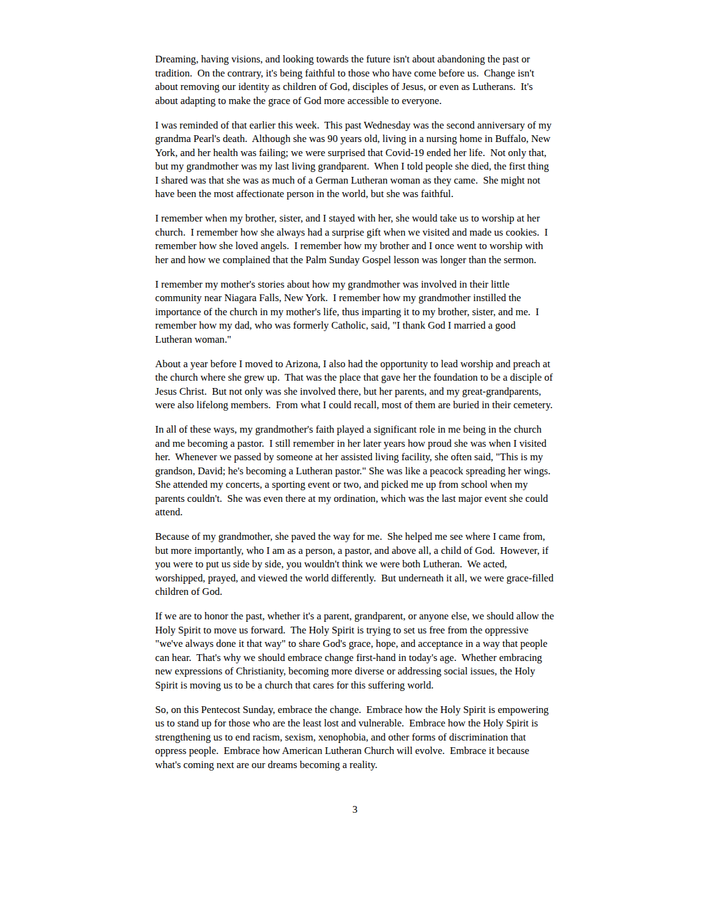Dreaming, having visions, and looking towards the future isn't about abandoning the past or tradition. On the contrary, it's being faithful to those who have come before us. Change isn't about removing our identity as children of God, disciples of Jesus, or even as Lutherans. It's about adapting to make the grace of God more accessible to everyone.
I was reminded of that earlier this week. This past Wednesday was the second anniversary of my grandma Pearl's death. Although she was 90 years old, living in a nursing home in Buffalo, New York, and her health was failing; we were surprised that Covid-19 ended her life. Not only that, but my grandmother was my last living grandparent. When I told people she died, the first thing I shared was that she was as much of a German Lutheran woman as they came. She might not have been the most affectionate person in the world, but she was faithful.
I remember when my brother, sister, and I stayed with her, she would take us to worship at her church. I remember how she always had a surprise gift when we visited and made us cookies. I remember how she loved angels. I remember how my brother and I once went to worship with her and how we complained that the Palm Sunday Gospel lesson was longer than the sermon.
I remember my mother's stories about how my grandmother was involved in their little community near Niagara Falls, New York. I remember how my grandmother instilled the importance of the church in my mother's life, thus imparting it to my brother, sister, and me. I remember how my dad, who was formerly Catholic, said, "I thank God I married a good Lutheran woman."
About a year before I moved to Arizona, I also had the opportunity to lead worship and preach at the church where she grew up. That was the place that gave her the foundation to be a disciple of Jesus Christ. But not only was she involved there, but her parents, and my great-grandparents, were also lifelong members. From what I could recall, most of them are buried in their cemetery.
In all of these ways, my grandmother's faith played a significant role in me being in the church and me becoming a pastor. I still remember in her later years how proud she was when I visited her. Whenever we passed by someone at her assisted living facility, she often said, "This is my grandson, David; he's becoming a Lutheran pastor." She was like a peacock spreading her wings. She attended my concerts, a sporting event or two, and picked me up from school when my parents couldn't. She was even there at my ordination, which was the last major event she could attend.
Because of my grandmother, she paved the way for me. She helped me see where I came from, but more importantly, who I am as a person, a pastor, and above all, a child of God. However, if you were to put us side by side, you wouldn't think we were both Lutheran. We acted, worshipped, prayed, and viewed the world differently. But underneath it all, we were grace-filled children of God.
If we are to honor the past, whether it's a parent, grandparent, or anyone else, we should allow the Holy Spirit to move us forward. The Holy Spirit is trying to set us free from the oppressive "we've always done it that way" to share God's grace, hope, and acceptance in a way that people can hear. That's why we should embrace change first-hand in today's age. Whether embracing new expressions of Christianity, becoming more diverse or addressing social issues, the Holy Spirit is moving us to be a church that cares for this suffering world.
So, on this Pentecost Sunday, embrace the change. Embrace how the Holy Spirit is empowering us to stand up for those who are the least lost and vulnerable. Embrace how the Holy Spirit is strengthening us to end racism, sexism, xenophobia, and other forms of discrimination that oppress people. Embrace how American Lutheran Church will evolve. Embrace it because what's coming next are our dreams becoming a reality.
3